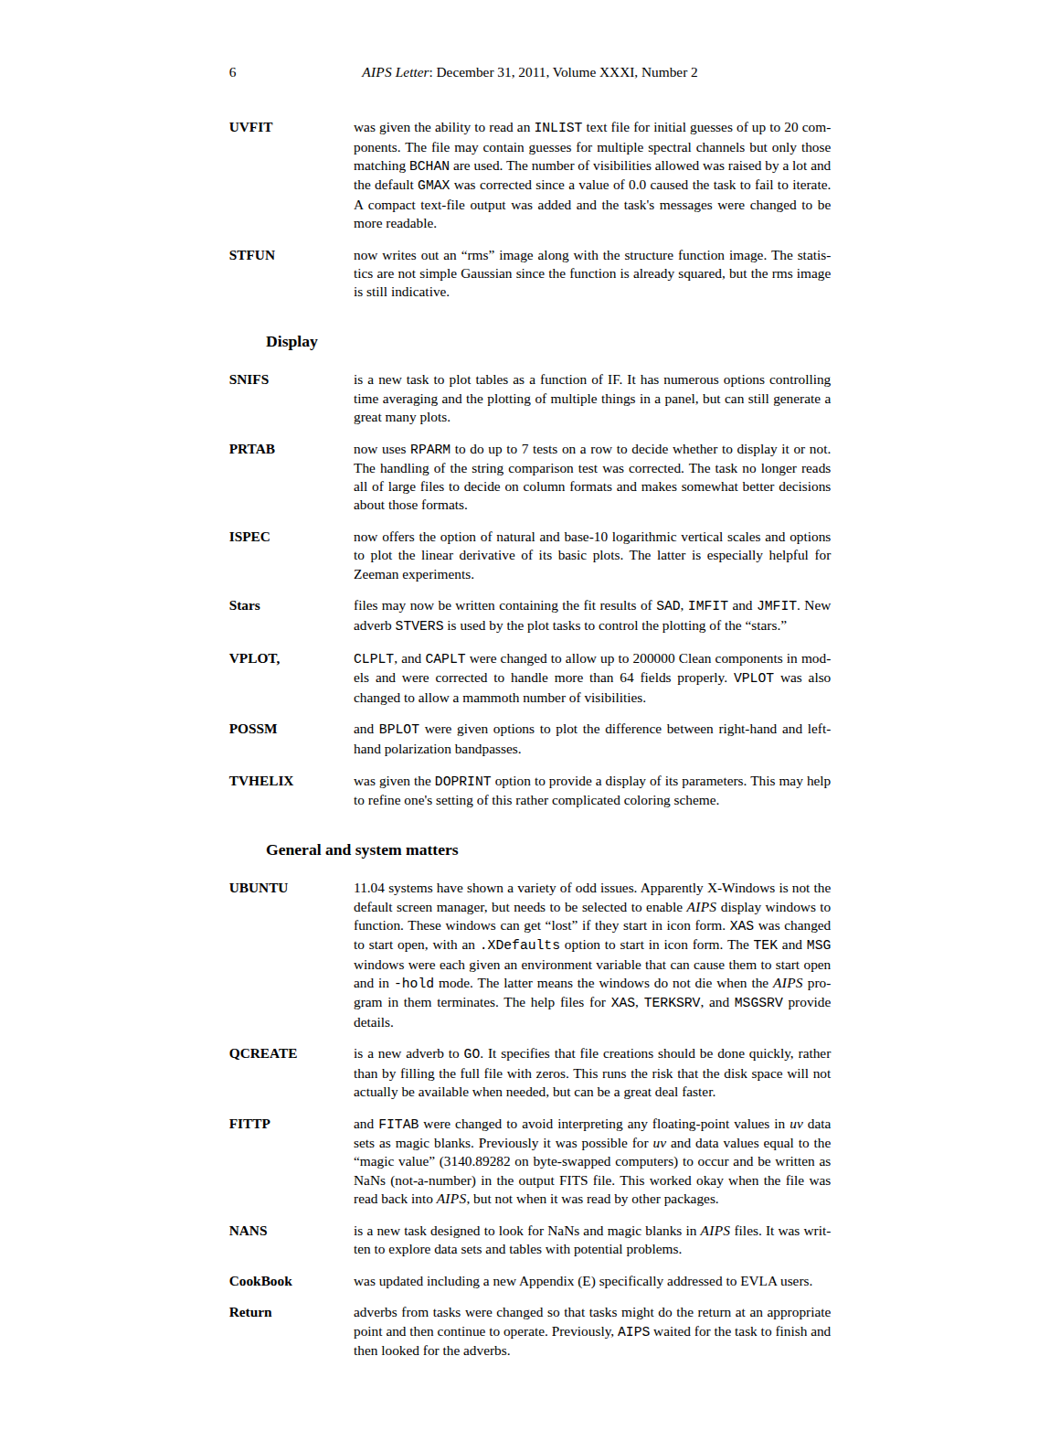6
AIPS Letter: December 31, 2011, Volume XXXI, Number 2
UVFIT
was given the ability to read an INLIST text file for initial guesses of up to 20 components. The file may contain guesses for multiple spectral channels but only those matching BCHAN are used. The number of visibilities allowed was raised by a lot and the default GMAX was corrected since a value of 0.0 caused the task to fail to iterate. A compact text-file output was added and the task's messages were changed to be more readable.
STFUN
now writes out an “rms” image along with the structure function image. The statistics are not simple Gaussian since the function is already squared, but the rms image is still indicative.
Display
SNIFS
is a new task to plot tables as a function of IF. It has numerous options controlling time averaging and the plotting of multiple things in a panel, but can still generate a great many plots.
PRTAB
now uses RPARM to do up to 7 tests on a row to decide whether to display it or not. The handling of the string comparison test was corrected. The task no longer reads all of large files to decide on column formats and makes somewhat better decisions about those formats.
ISPEC
now offers the option of natural and base-10 logarithmic vertical scales and options to plot the linear derivative of its basic plots. The latter is especially helpful for Zeeman experiments.
Stars
files may now be written containing the fit results of SAD, IMFIT and JMFIT. New adverb STVERS is used by the plot tasks to control the plotting of the “stars.”
VPLOT,
CLPLT, and CAPLT were changed to allow up to 200000 Clean components in models and were corrected to handle more than 64 fields properly. VPLOT was also changed to allow a mammoth number of visibilities.
POSSM
and BPLOT were given options to plot the difference between right-hand and left-hand polarization bandpasses.
TVHELIX
was given the DOPRINT option to provide a display of its parameters. This may help to refine one's setting of this rather complicated coloring scheme.
General and system matters
UBUNTU
11.04 systems have shown a variety of odd issues. Apparently X-Windows is not the default screen manager, but needs to be selected to enable AIPS display windows to function. These windows can get “lost” if they start in icon form. XAS was changed to start open, with an .XDefaults option to start in icon form. The TEK and MSG windows were each given an environment variable that can cause them to start open and in -hold mode. The latter means the windows do not die when the AIPS program in them terminates. The help files for XAS, TERKSRV, and MSGSRV provide details.
QCREATE
is a new adverb to GO. It specifies that file creations should be done quickly, rather than by filling the full file with zeros. This runs the risk that the disk space will not actually be available when needed, but can be a great deal faster.
FITTP
and FITAB were changed to avoid interpreting any floating-point values in uv data sets as magic blanks. Previously it was possible for uv and data values equal to the “magic value” (3140.89282 on byte-swapped computers) to occur and be written as NaNs (not-a-number) in the output FITS file. This worked okay when the file was read back into AIPS, but not when it was read by other packages.
NANS
is a new task designed to look for NaNs and magic blanks in AIPS files. It was written to explore data sets and tables with potential problems.
CookBook
was updated including a new Appendix (E) specifically addressed to EVLA users.
Return
adverbs from tasks were changed so that tasks might do the return at an appropriate point and then continue to operate. Previously, AIPS waited for the task to finish and then looked for the adverbs.